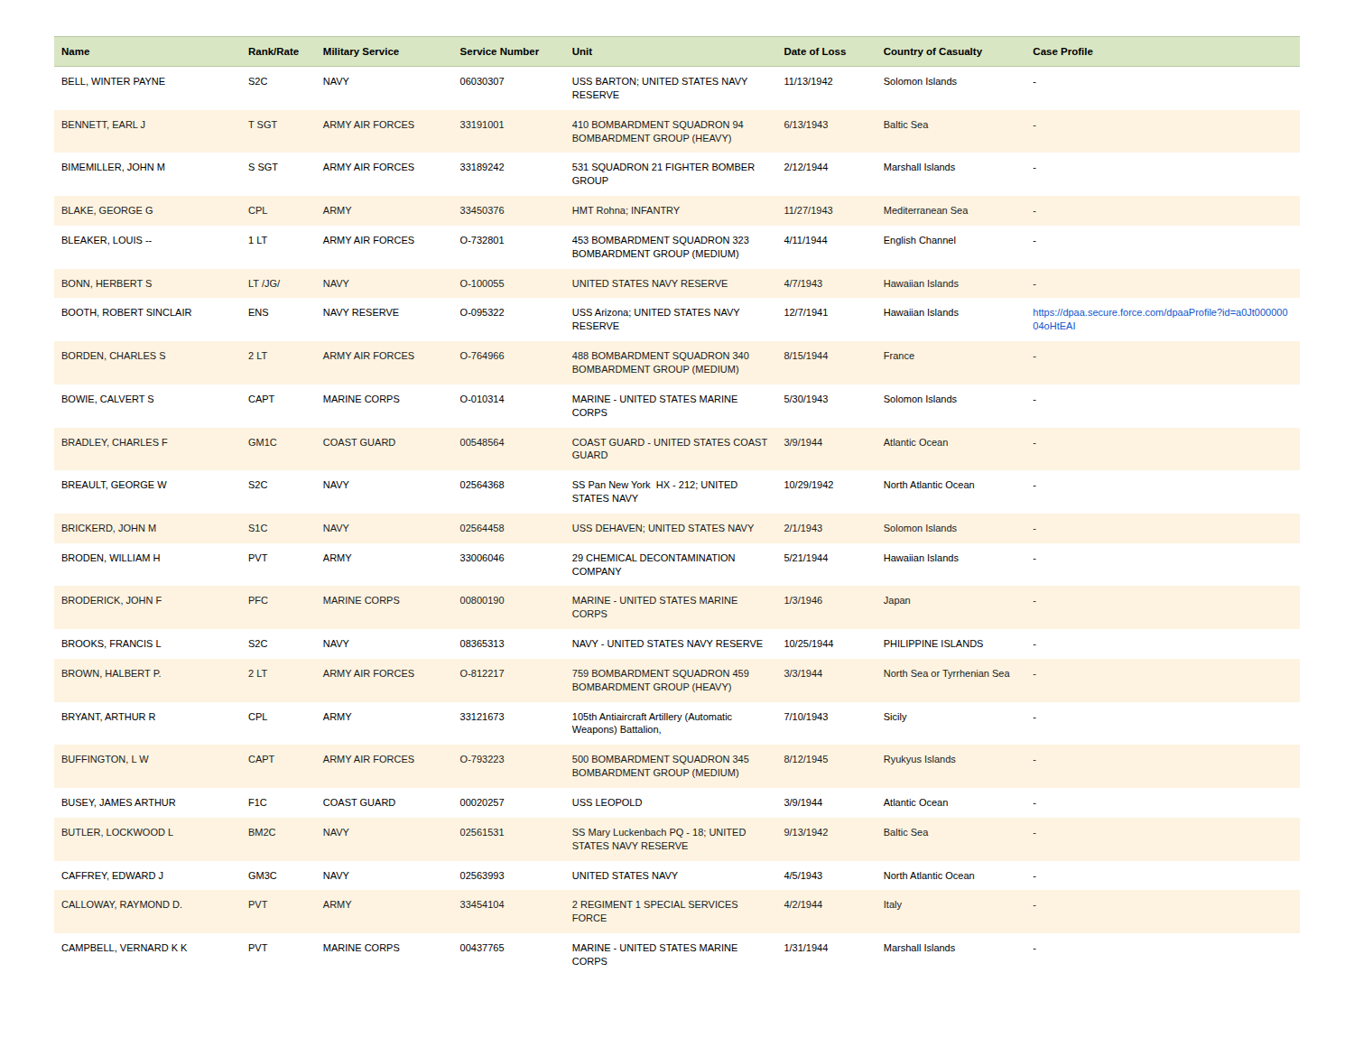| Name | Rank/Rate | Military Service | Service Number | Unit | Date of Loss | Country of Casualty | Case Profile |
| --- | --- | --- | --- | --- | --- | --- | --- |
| BELL, WINTER PAYNE | S2C | NAVY | 06030307 | USS BARTON; UNITED STATES NAVY RESERVE | 11/13/1942 | Solomon Islands | - |
| BENNETT, EARL J | T SGT | ARMY AIR FORCES | 33191001 | 410 BOMBARDMENT SQUADRON 94 BOMBARDMENT GROUP (HEAVY) | 6/13/1943 | Baltic Sea | - |
| BIMEMILLER, JOHN M | S SGT | ARMY AIR FORCES | 33189242 | 531 SQUADRON 21 FIGHTER BOMBER GROUP | 2/12/1944 | Marshall Islands | - |
| BLAKE, GEORGE G | CPL | ARMY | 33450376 | HMT Rohna; INFANTRY | 11/27/1943 | Mediterranean Sea | - |
| BLEAKER, LOUIS -- | 1 LT | ARMY AIR FORCES | O-732801 | 453 BOMBARDMENT SQUADRON 323 BOMBARDMENT GROUP (MEDIUM) | 4/11/1944 | English Channel | - |
| BONN, HERBERT S | LT /JG/ | NAVY | O-100055 | UNITED STATES NAVY RESERVE | 4/7/1943 | Hawaiian Islands | - |
| BOOTH, ROBERT SINCLAIR | ENS | NAVY RESERVE | O-095322 | USS Arizona; UNITED STATES NAVY RESERVE | 12/7/1941 | Hawaiian Islands | https://dpaa.secure.force.com/dpaaProfile?id=a0Jt00000004oHtEAI |
| BORDEN, CHARLES S | 2 LT | ARMY AIR FORCES | O-764966 | 488 BOMBARDMENT SQUADRON 340 BOMBARDMENT GROUP (MEDIUM) | 8/15/1944 | France | - |
| BOWIE, CALVERT S | CAPT | MARINE CORPS | O-010314 | MARINE - UNITED STATES MARINE CORPS | 5/30/1943 | Solomon Islands | - |
| BRADLEY, CHARLES F | GM1C | COAST GUARD | 00548564 | COAST GUARD - UNITED STATES COAST GUARD | 3/9/1944 | Atlantic Ocean | - |
| BREAULT, GEORGE W | S2C | NAVY | 02564368 | SS Pan New York HX - 212; UNITED STATES NAVY | 10/29/1942 | North Atlantic Ocean | - |
| BRICKERD, JOHN M | S1C | NAVY | 02564458 | USS DEHAVEN; UNITED STATES NAVY | 2/1/1943 | Solomon Islands | - |
| BRODEN, WILLIAM H | PVT | ARMY | 33006046 | 29 CHEMICAL DECONTAMINATION COMPANY | 5/21/1944 | Hawaiian Islands | - |
| BRODERICK, JOHN F | PFC | MARINE CORPS | 00800190 | MARINE - UNITED STATES MARINE CORPS | 1/3/1946 | Japan | - |
| BROOKS, FRANCIS L | S2C | NAVY | 08365313 | NAVY - UNITED STATES NAVY RESERVE | 10/25/1944 | PHILIPPINE ISLANDS | - |
| BROWN, HALBERT P. | 2 LT | ARMY AIR FORCES | O-812217 | 759 BOMBARDMENT SQUADRON 459 BOMBARDMENT GROUP (HEAVY) | 3/3/1944 | North Sea or Tyrrhenian Sea | - |
| BRYANT, ARTHUR R | CPL | ARMY | 33121673 | 105th Antiaircraft Artillery (Automatic Weapons) Battalion, | 7/10/1943 | Sicily | - |
| BUFFINGTON, L W | CAPT | ARMY AIR FORCES | O-793223 | 500 BOMBARDMENT SQUADRON 345 BOMBARDMENT GROUP (MEDIUM) | 8/12/1945 | Ryukyus Islands | - |
| BUSEY, JAMES ARTHUR | F1C | COAST GUARD | 00020257 | USS LEOPOLD | 3/9/1944 | Atlantic Ocean | - |
| BUTLER, LOCKWOOD L | BM2C | NAVY | 02561531 | SS Mary Luckenbach PQ - 18; UNITED STATES NAVY RESERVE | 9/13/1942 | Baltic Sea | - |
| CAFFREY, EDWARD J | GM3C | NAVY | 02563993 | UNITED STATES NAVY | 4/5/1943 | North Atlantic Ocean | - |
| CALLOWAY, RAYMOND D. | PVT | ARMY | 33454104 | 2 REGIMENT 1 SPECIAL SERVICES FORCE | 4/2/1944 | Italy | - |
| CAMPBELL, VERNARD K K | PVT | MARINE CORPS | 00437765 | MARINE - UNITED STATES MARINE CORPS | 1/31/1944 | Marshall Islands | - |